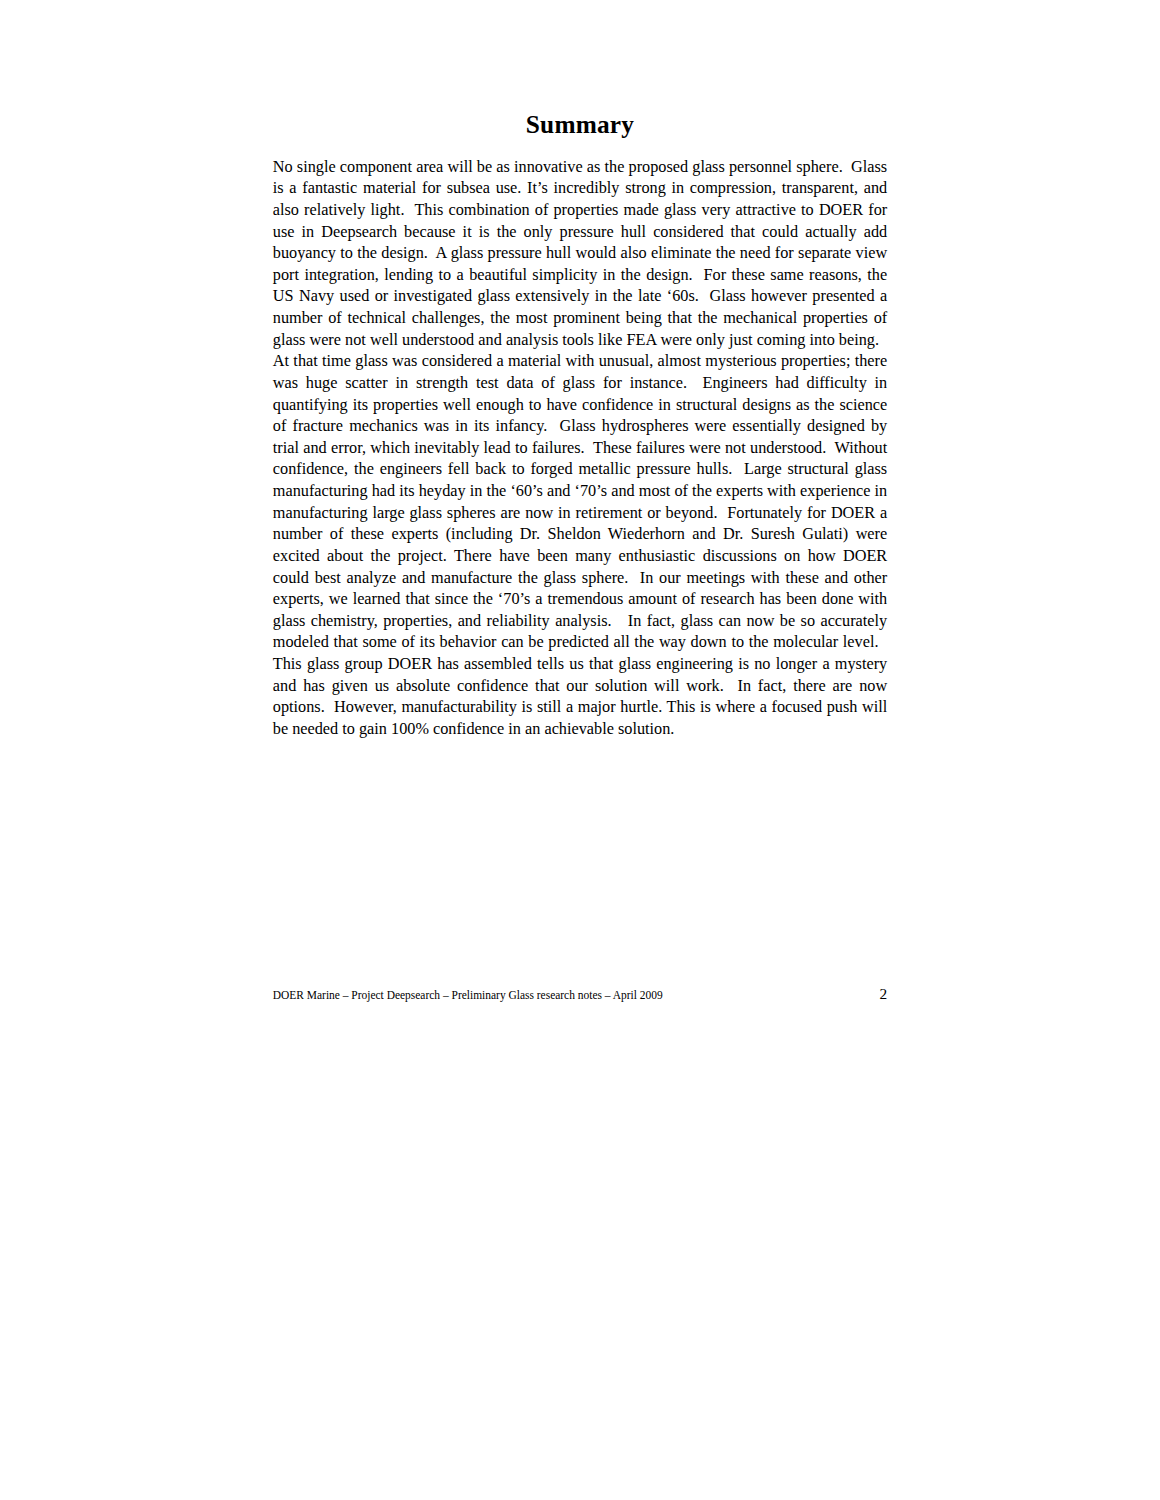Summary
No single component area will be as innovative as the proposed glass personnel sphere. Glass is a fantastic material for subsea use. It’s incredibly strong in compression, transparent, and also relatively light. This combination of properties made glass very attractive to DOER for use in Deepsearch because it is the only pressure hull considered that could actually add buoyancy to the design. A glass pressure hull would also eliminate the need for separate view port integration, lending to a beautiful simplicity in the design. For these same reasons, the US Navy used or investigated glass extensively in the late ‘60s. Glass however presented a number of technical challenges, the most prominent being that the mechanical properties of glass were not well understood and analysis tools like FEA were only just coming into being. At that time glass was considered a material with unusual, almost mysterious properties; there was huge scatter in strength test data of glass for instance. Engineers had difficulty in quantifying its properties well enough to have confidence in structural designs as the science of fracture mechanics was in its infancy. Glass hydrospheres were essentially designed by trial and error, which inevitably lead to failures. These failures were not understood. Without confidence, the engineers fell back to forged metallic pressure hulls. Large structural glass manufacturing had its heyday in the ‘60’s and ‘70’s and most of the experts with experience in manufacturing large glass spheres are now in retirement or beyond. Fortunately for DOER a number of these experts (including Dr. Sheldon Wiederhorn and Dr. Suresh Gulati) were excited about the project. There have been many enthusiastic discussions on how DOER could best analyze and manufacture the glass sphere. In our meetings with these and other experts, we learned that since the ‘70’s a tremendous amount of research has been done with glass chemistry, properties, and reliability analysis. In fact, glass can now be so accurately modeled that some of its behavior can be predicted all the way down to the molecular level. This glass group DOER has assembled tells us that glass engineering is no longer a mystery and has given us absolute confidence that our solution will work. In fact, there are now options. However, manufacturability is still a major hurtle. This is where a focused push will be needed to gain 100% confidence in an achievable solution.
DOER Marine – Project Deepsearch – Preliminary Glass research notes – April 2009 2